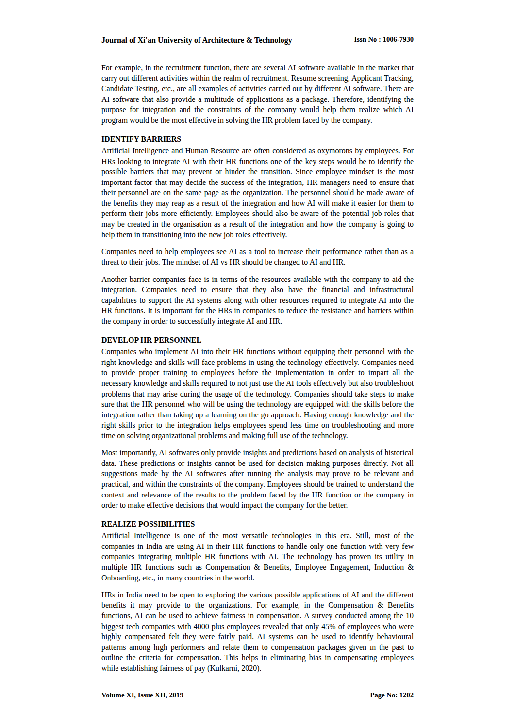Journal of Xi'an University of Architecture & Technology
Issn No : 1006-7930
For example, in the recruitment function, there are several AI software available in the market that carry out different activities within the realm of recruitment. Resume screening, Applicant Tracking, Candidate Testing, etc., are all examples of activities carried out by different AI software. There are AI software that also provide a multitude of applications as a package. Therefore, identifying the purpose for integration and the constraints of the company would help them realize which AI program would be the most effective in solving the HR problem faced by the company.
Identify Barriers
Artificial Intelligence and Human Resource are often considered as oxymorons by employees. For HRs looking to integrate AI with their HR functions one of the key steps would be to identify the possible barriers that may prevent or hinder the transition. Since employee mindset is the most important factor that may decide the success of the integration, HR managers need to ensure that their personnel are on the same page as the organization. The personnel should be made aware of the benefits they may reap as a result of the integration and how AI will make it easier for them to perform their jobs more efficiently. Employees should also be aware of the potential job roles that may be created in the organisation as a result of the integration and how the company is going to help them in transitioning into the new job roles effectively.
Companies need to help employees see AI as a tool to increase their performance rather than as a threat to their jobs. The mindset of AI vs HR should be changed to AI and HR.
Another barrier companies face is in terms of the resources available with the company to aid the integration. Companies need to ensure that they also have the financial and infrastructural capabilities to support the AI systems along with other resources required to integrate AI into the HR functions. It is important for the HRs in companies to reduce the resistance and barriers within the company in order to successfully integrate AI and HR.
Develop HR Personnel
Companies who implement AI into their HR functions without equipping their personnel with the right knowledge and skills will face problems in using the technology effectively. Companies need to provide proper training to employees before the implementation in order to impart all the necessary knowledge and skills required to not just use the AI tools effectively but also troubleshoot problems that may arise during the usage of the technology. Companies should take steps to make sure that the HR personnel who will be using the technology are equipped with the skills before the integration rather than taking up a learning on the go approach. Having enough knowledge and the right skills prior to the integration helps employees spend less time on troubleshooting and more time on solving organizational problems and making full use of the technology.
Most importantly, AI softwares only provide insights and predictions based on analysis of historical data. These predictions or insights cannot be used for decision making purposes directly. Not all suggestions made by the AI softwares after running the analysis may prove to be relevant and practical, and within the constraints of the company. Employees should be trained to understand the context and relevance of the results to the problem faced by the HR function or the company in order to make effective decisions that would impact the company for the better.
Realize Possibilities
Artificial Intelligence is one of the most versatile technologies in this era. Still, most of the companies in India are using AI in their HR functions to handle only one function with very few companies integrating multiple HR functions with AI. The technology has proven its utility in multiple HR functions such as Compensation & Benefits, Employee Engagement, Induction & Onboarding, etc., in many countries in the world.
HRs in India need to be open to exploring the various possible applications of AI and the different benefits it may provide to the organizations. For example, in the Compensation & Benefits functions, AI can be used to achieve fairness in compensation. A survey conducted among the 10 biggest tech companies with 4000 plus employees revealed that only 45% of employees who were highly compensated felt they were fairly paid. AI systems can be used to identify behavioural patterns among high performers and relate them to compensation packages given in the past to outline the criteria for compensation. This helps in eliminating bias in compensating employees while establishing fairness of pay (Kulkarni, 2020).
Volume XI, Issue XII, 2019
Page No: 1202